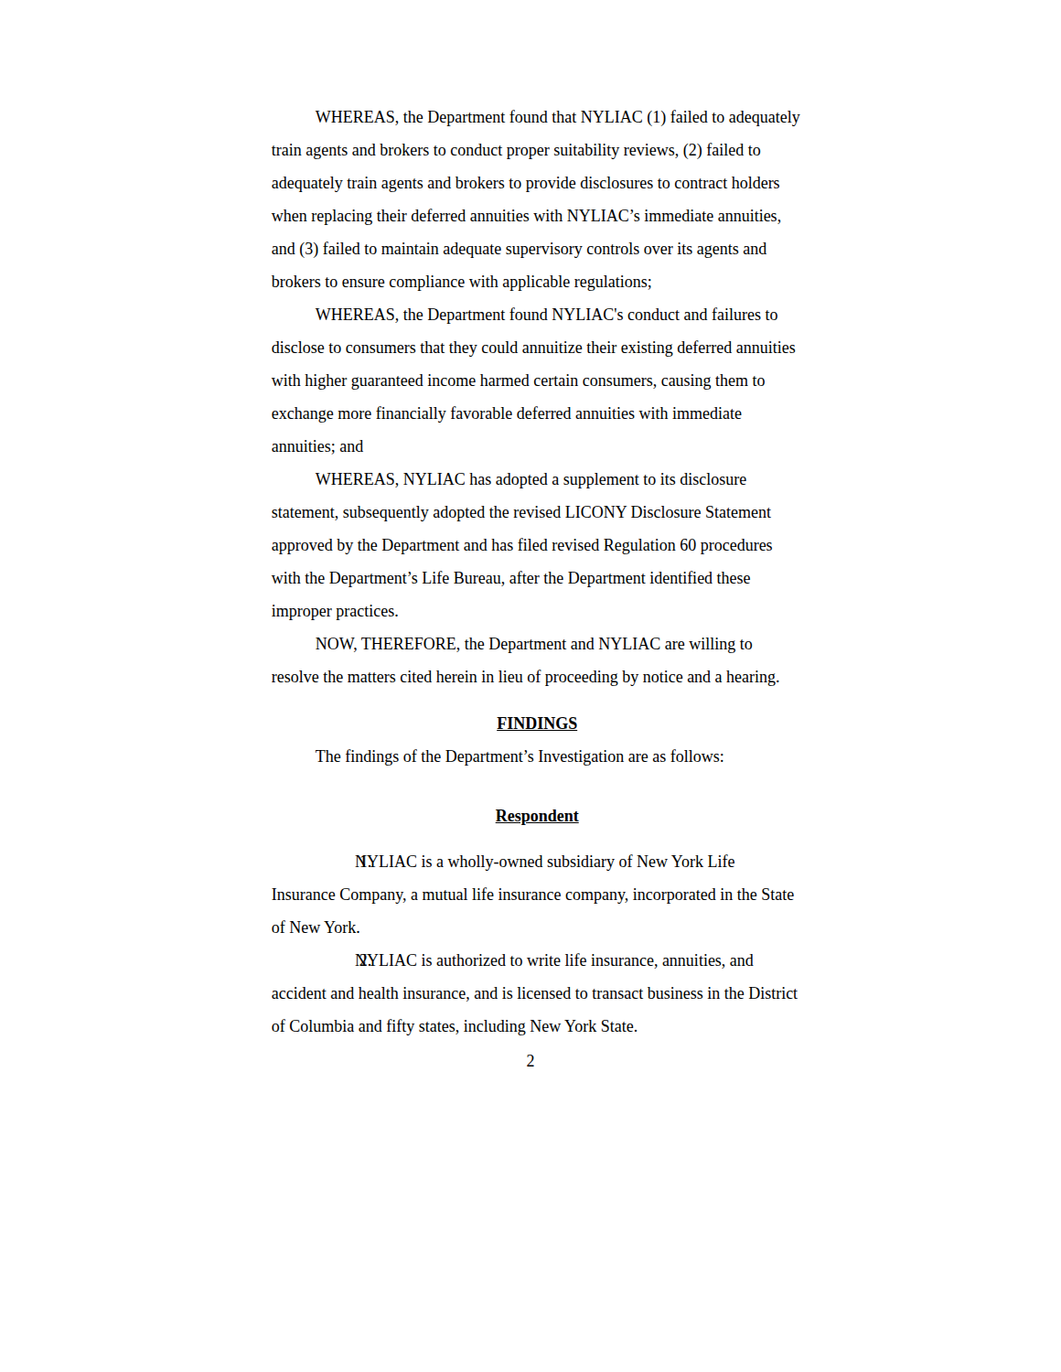WHEREAS, the Department found that NYLIAC (1) failed to adequately train agents and brokers to conduct proper suitability reviews, (2) failed to adequately train agents and brokers to provide disclosures to contract holders when replacing their deferred annuities with NYLIAC’s immediate annuities, and (3) failed to maintain adequate supervisory controls over its agents and brokers to ensure compliance with applicable regulations;
WHEREAS, the Department found NYLIAC's conduct and failures to disclose to consumers that they could annuitize their existing deferred annuities with higher guaranteed income harmed certain consumers, causing them to exchange more financially favorable deferred annuities with immediate annuities; and
WHEREAS, NYLIAC has adopted a supplement to its disclosure statement, subsequently adopted the revised LICONY Disclosure Statement approved by the Department and has filed revised Regulation 60 procedures with the Department’s Life Bureau, after the Department identified these improper practices.
NOW, THEREFORE, the Department and NYLIAC are willing to resolve the matters cited herein in lieu of proceeding by notice and a hearing.
FINDINGS
The findings of the Department’s Investigation are as follows:
Respondent
1. NYLIAC is a wholly-owned subsidiary of New York Life Insurance Company, a mutual life insurance company, incorporated in the State of New York.
2. NYLIAC is authorized to write life insurance, annuities, and accident and health insurance, and is licensed to transact business in the District of Columbia and fifty states, including New York State.
2